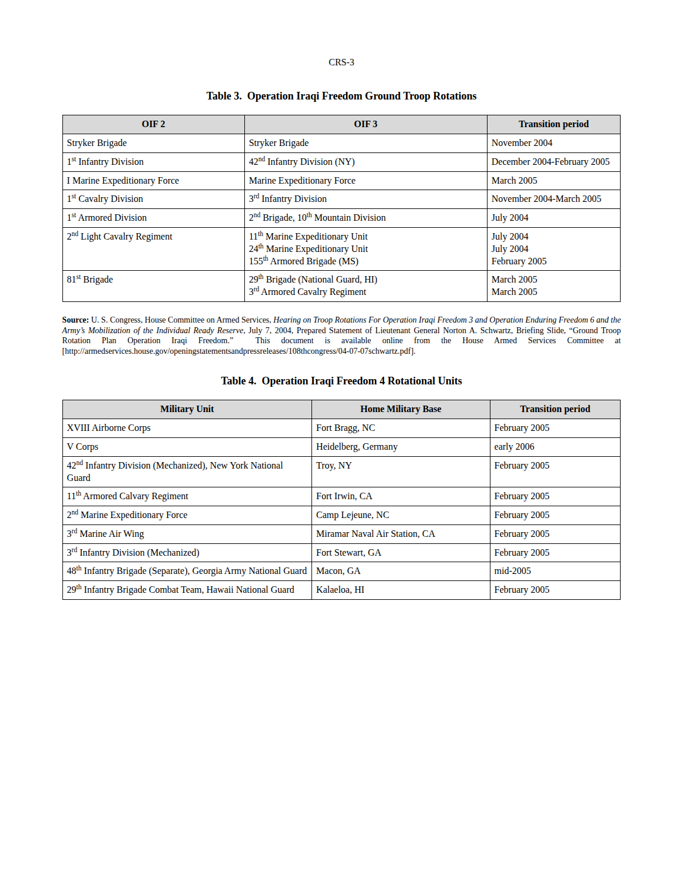CRS-3
Table 3. Operation Iraqi Freedom Ground Troop Rotations
| OIF 2 | OIF 3 | Transition period |
| --- | --- | --- |
| Stryker Brigade | Stryker Brigade | November 2004 |
| 1 st Infantry Division | 42 nd Infantry Division (NY) | December 2004-February 2005 |
| I Marine Expeditionary Force | Marine Expeditionary Force | March 2005 |
| 1 st Cavalry Division | 3 rd Infantry Division | November 2004-March 2005 |
| 1 st Armored Division | 2 nd Brigade, 10 th Mountain Division | July 2004 |
| 2 nd Light Cavalry Regiment | 11 th Marine Expeditionary Unit 24 th Marine Expeditionary Unit 155 th Armored Brigade (MS) | July 2004 July 2004 February 2005 |
| 81 st Brigade | 29 th Brigade (National Guard, HI) 3 rd Armored Cavalry Regiment | March 2005 March 2005 |
Source: U. S. Congress, House Committee on Armed Services, Hearing on Troop Rotations For Operation Iraqi Freedom 3 and Operation Enduring Freedom 6 and the Army’s Mobilization of the Individual Ready Reserve, July 7, 2004, Prepared Statement of Lieutenant General Norton A. Schwartz, Briefing Slide, “Ground Troop Rotation Plan Operation Iraqi Freedom.” This document is available online from the House Armed Services Committee at [http://armedservices.house.gov/openingstatementsandpressreleases/108thcongress/04-07-07schwartz.pdf].
Table 4. Operation Iraqi Freedom 4 Rotational Units
| Military Unit | Home Military Base | Transition period |
| --- | --- | --- |
| XVIII Airborne Corps | Fort Bragg, NC | February 2005 |
| V Corps | Heidelberg, Germany | early 2006 |
| 42 nd Infantry Division (Mechanized), New York National Guard | Troy, NY | February 2005 |
| 11 th Armored Calvary Regiment | Fort Irwin, CA | February 2005 |
| 2 nd Marine Expeditionary Force | Camp Lejeune, NC | February 2005 |
| 3 rd Marine Air Wing | Miramar Naval Air Station, CA | February 2005 |
| 3 rd Infantry Division (Mechanized) | Fort Stewart, GA | February 2005 |
| 48 th Infantry Brigade (Separate), Georgia Army National Guard | Macon, GA | mid-2005 |
| 29 th Infantry Brigade Combat Team, Hawaii National Guard | Kalaeloa, HI | February 2005 |